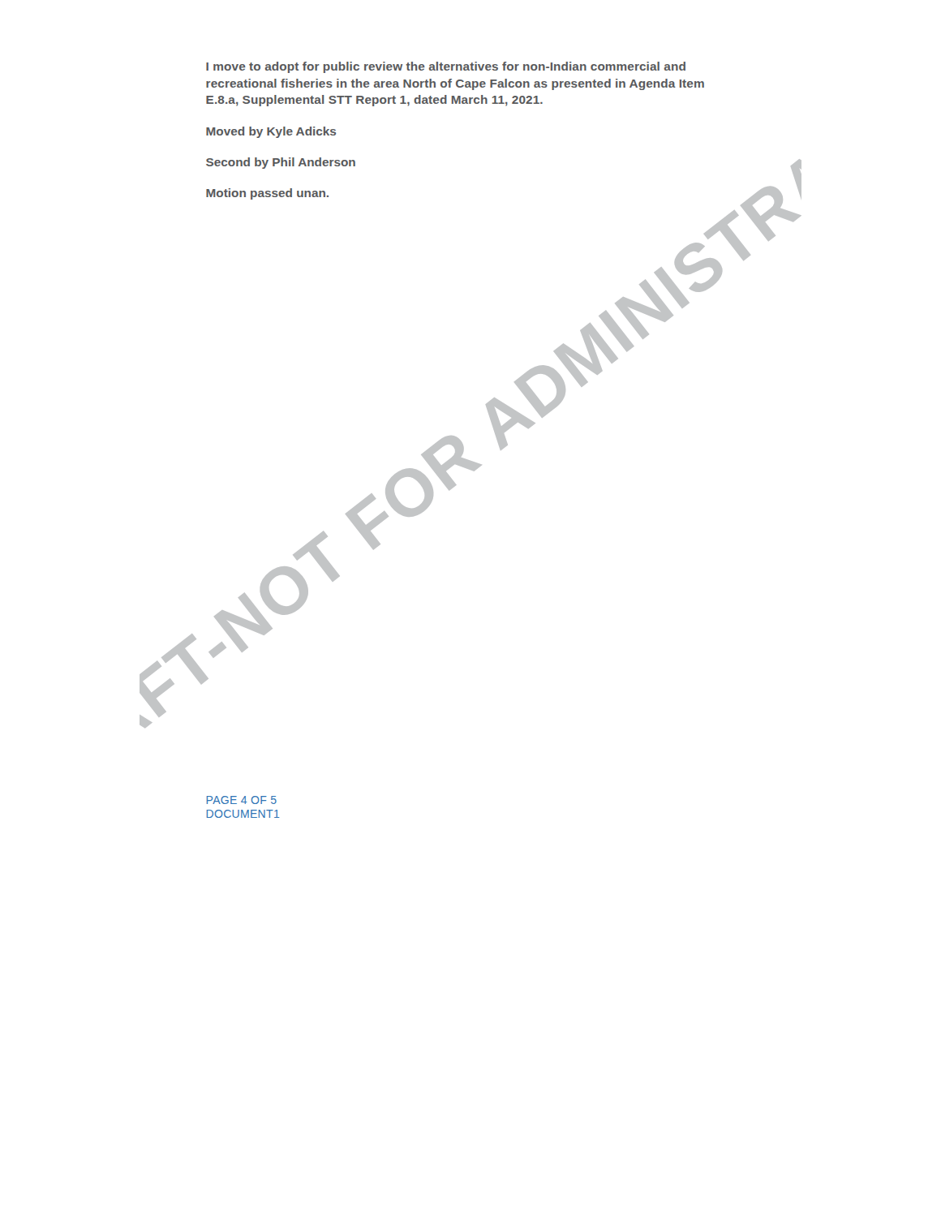DRAFT-NOT FOR ADMINISTRATIVE PURPOSES
I move to adopt for public review the alternatives for non-Indian commercial and recreational fisheries in the area North of Cape Falcon as presented in Agenda Item E.8.a, Supplemental STT Report 1, dated March 11, 2021.
Moved by Kyle Adicks
Second by Phil Anderson
Motion passed unan.
PAGE 4 OF 5
DOCUMENT1